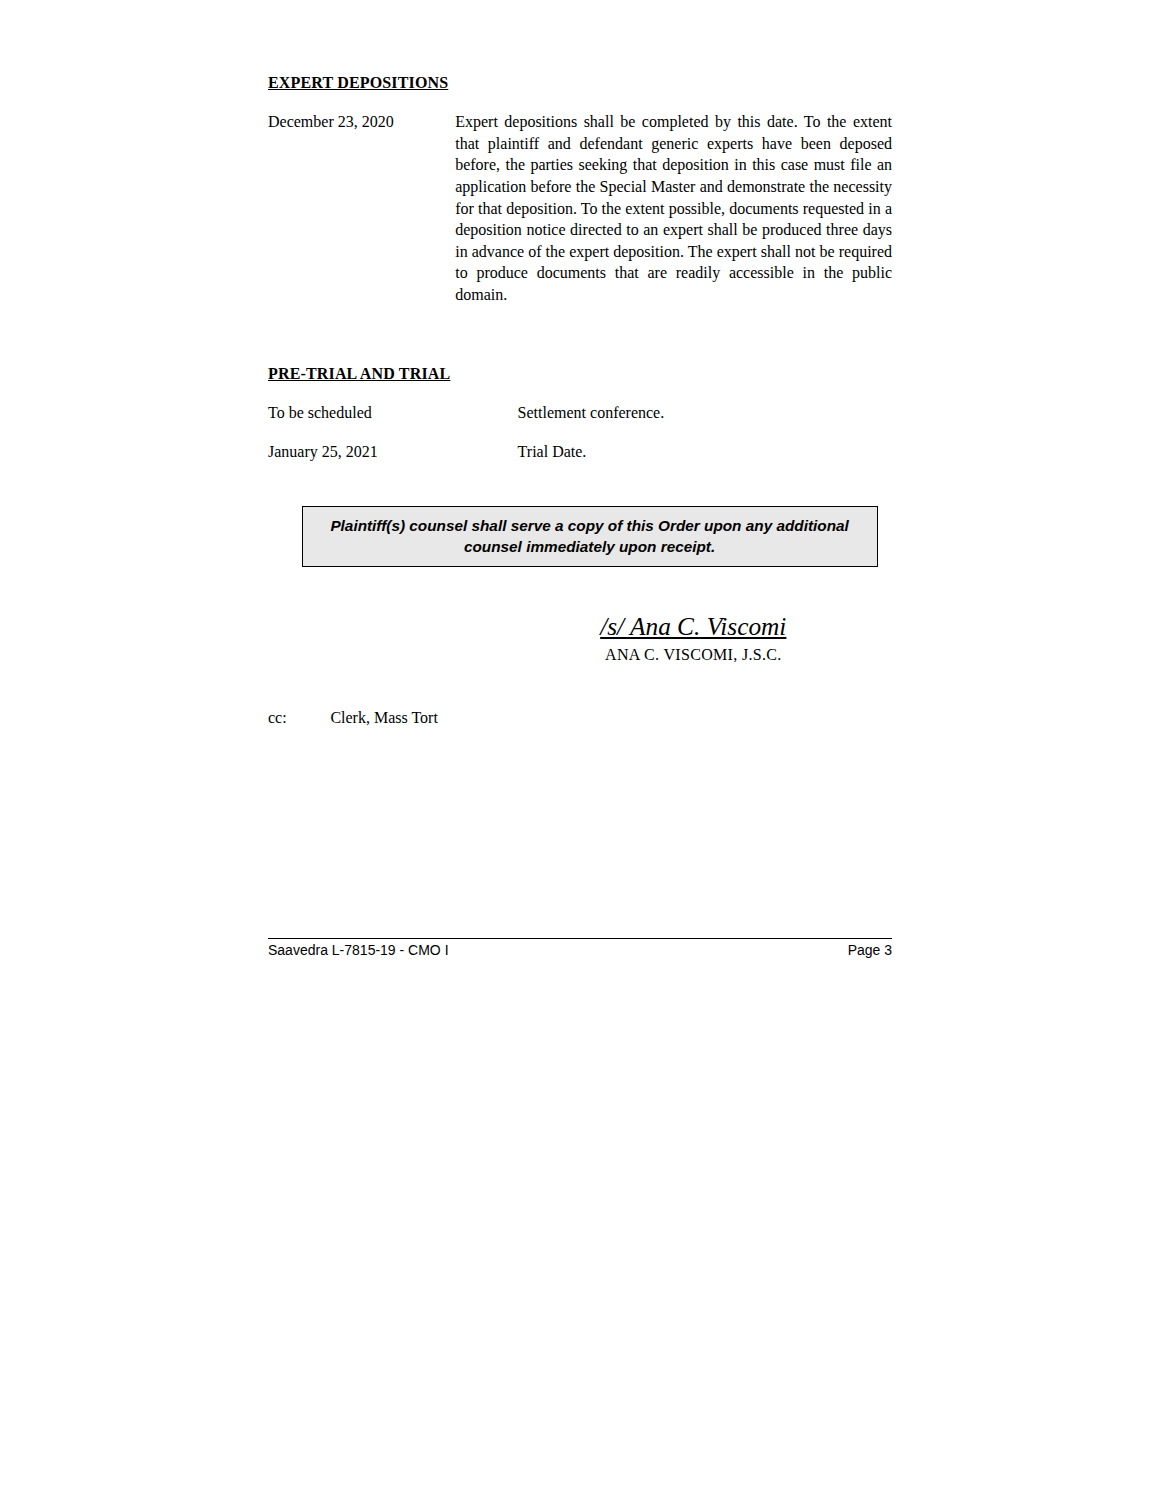EXPERT DEPOSITIONS
| December 23, 2020 | Expert depositions shall be completed by this date. To the extent that plaintiff and defendant generic experts have been deposed before, the parties seeking that deposition in this case must file an application before the Special Master and demonstrate the necessity for that deposition. To the extent possible, documents requested in a deposition notice directed to an expert shall be produced three days in advance of the expert deposition. The expert shall not be required to produce documents that are readily accessible in the public domain. |
PRE-TRIAL AND TRIAL
| To be scheduled | Settlement conference. |
| January 25, 2021 | Trial Date. |
Plaintiff(s) counsel shall serve a copy of this Order upon any additional counsel immediately upon receipt.
/s/ Ana C. Viscomi ANA C. VISCOMI, J.S.C.
cc: Clerk, Mass Tort
Saavedra L-7815-19 - CMO I Page 3